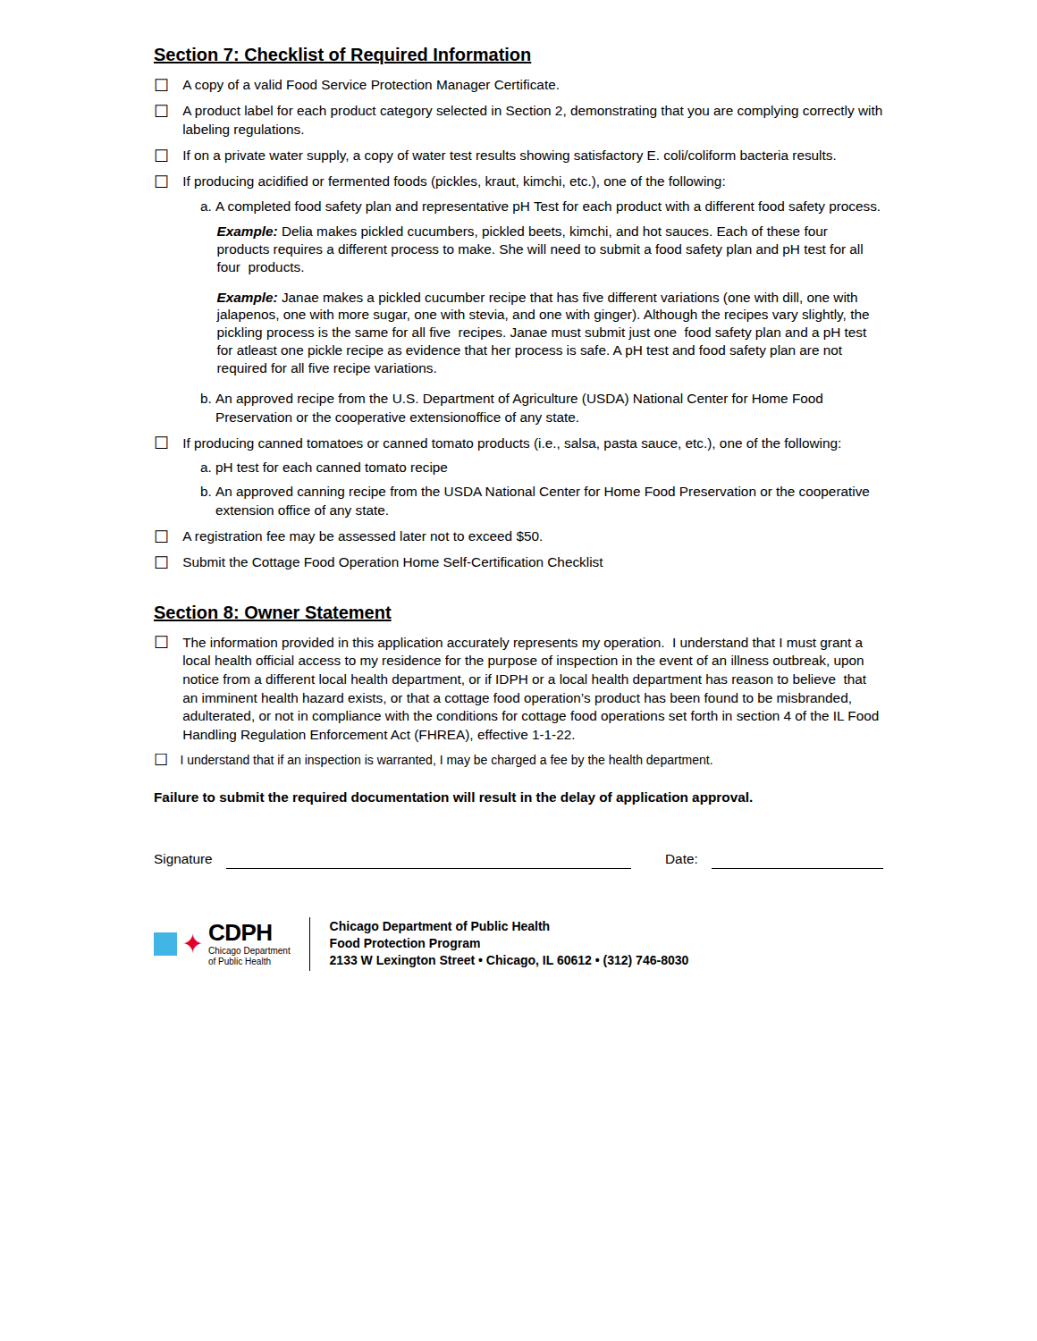Section 7: Checklist of Required Information
A copy of a valid Food Service Protection Manager Certificate.
A product label for each product category selected in Section 2, demonstrating that you are complying correctly with labeling regulations.
If on a private water supply, a copy of water test results showing satisfactory E. coli/coliform bacteria results.
If producing acidified or fermented foods (pickles, kraut, kimchi, etc.), one of the following:
A completed food safety plan and representative pH Test for each product with a different food safety process.
Example: Delia makes pickled cucumbers, pickled beets, kimchi, and hot sauces. Each of these four products requires a different process to make. She will need to submit a food safety plan and pH test for all four products.
Example: Janae makes a pickled cucumber recipe that has five different variations (one with dill, one with jalapenos, one with more sugar, one with stevia, and one with ginger). Although the recipes vary slightly, the pickling process is the same for all five recipes. Janae must submit just one food safety plan and a pH test for atleast one pickle recipe as evidence that her process is safe. A pH test and food safety plan are not required for all five recipe variations.
An approved recipe from the U.S. Department of Agriculture (USDA) National Center for Home Food Preservation or the cooperative extensionoffice of any state.
If producing canned tomatoes or canned tomato products (i.e., salsa, pasta sauce, etc.), one of the following:
pH test for each canned tomato recipe
An approved canning recipe from the USDA National Center for Home Food Preservation or the cooperative extension office of any state.
A registration fee may be assessed later not to exceed $50.
Submit the Cottage Food Operation Home Self-Certification Checklist
Section 8: Owner Statement
The information provided in this application accurately represents my operation. I understand that I must grant a local health official access to my residence for the purpose of inspection in the event of an illness outbreak, upon notice from a different local health department, or if IDPH or a local health department has reason to believe that an imminent health hazard exists, or that a cottage food operation’s product has been found to be misbranded, adulterated, or not in compliance with the conditions for cottage food operations set forth in section 4 of the IL Food Handling Regulation Enforcement Act (FHREA), effective 1-1-22.
I understand that if an inspection is warranted, I may be charged a fee by the health department.
Failure to submit the required documentation will result in the delay of application approval.
Signature Date:
✦
CDPH
Chicago Department
of Public Health
Chicago Department of Public Health
Food Protection Program
2133 W Lexington Street • Chicago, IL 60612 • (312) 746-8030